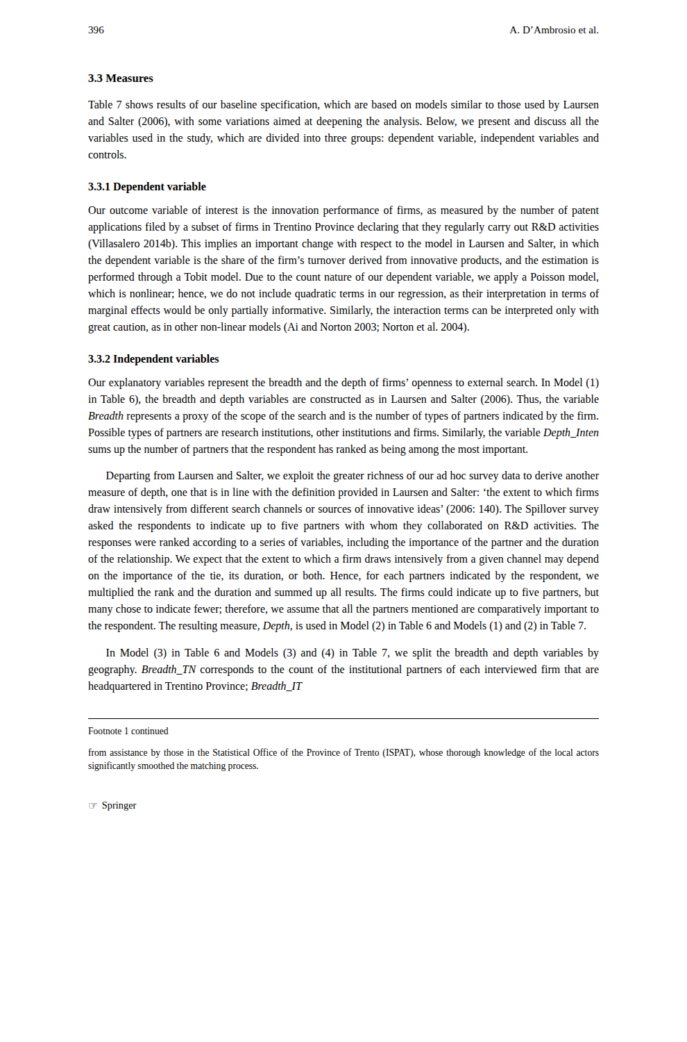396 A. D’Ambrosio et al.
3.3 Measures
Table 7 shows results of our baseline specification, which are based on models similar to those used by Laursen and Salter (2006), with some variations aimed at deepening the analysis. Below, we present and discuss all the variables used in the study, which are divided into three groups: dependent variable, independent variables and controls.
3.3.1 Dependent variable
Our outcome variable of interest is the innovation performance of firms, as measured by the number of patent applications filed by a subset of firms in Trentino Province declaring that they regularly carry out R&D activities (Villasalero 2014b). This implies an important change with respect to the model in Laursen and Salter, in which the dependent variable is the share of the firm’s turnover derived from innovative products, and the estimation is performed through a Tobit model. Due to the count nature of our dependent variable, we apply a Poisson model, which is nonlinear; hence, we do not include quadratic terms in our regression, as their interpretation in terms of marginal effects would be only partially informative. Similarly, the interaction terms can be interpreted only with great caution, as in other non-linear models (Ai and Norton 2003; Norton et al. 2004).
3.3.2 Independent variables
Our explanatory variables represent the breadth and the depth of firms’ openness to external search. In Model (1) in Table 6), the breadth and depth variables are constructed as in Laursen and Salter (2006). Thus, the variable Breadth represents a proxy of the scope of the search and is the number of types of partners indicated by the firm. Possible types of partners are research institutions, other institutions and firms. Similarly, the variable Depth_Inten sums up the number of partners that the respondent has ranked as being among the most important.
Departing from Laursen and Salter, we exploit the greater richness of our ad hoc survey data to derive another measure of depth, one that is in line with the definition provided in Laursen and Salter: ‘the extent to which firms draw intensively from different search channels or sources of innovative ideas’ (2006: 140). The Spillover survey asked the respondents to indicate up to five partners with whom they collaborated on R&D activities. The responses were ranked according to a series of variables, including the importance of the partner and the duration of the relationship. We expect that the extent to which a firm draws intensively from a given channel may depend on the importance of the tie, its duration, or both. Hence, for each partners indicated by the respondent, we multiplied the rank and the duration and summed up all results. The firms could indicate up to five partners, but many chose to indicate fewer; therefore, we assume that all the partners mentioned are comparatively important to the respondent. The resulting measure, Depth, is used in Model (2) in Table 6 and Models (1) and (2) in Table 7.
In Model (3) in Table 6 and Models (3) and (4) in Table 7, we split the breadth and depth variables by geography. Breadth_TN corresponds to the count of the institutional partners of each interviewed firm that are headquartered in Trentino Province; Breadth_IT
Footnote 1 continued
from assistance by those in the Statistical Office of the Province of Trento (ISPAT), whose thorough knowledge of the local actors significantly smoothed the matching process.
☞ Springer